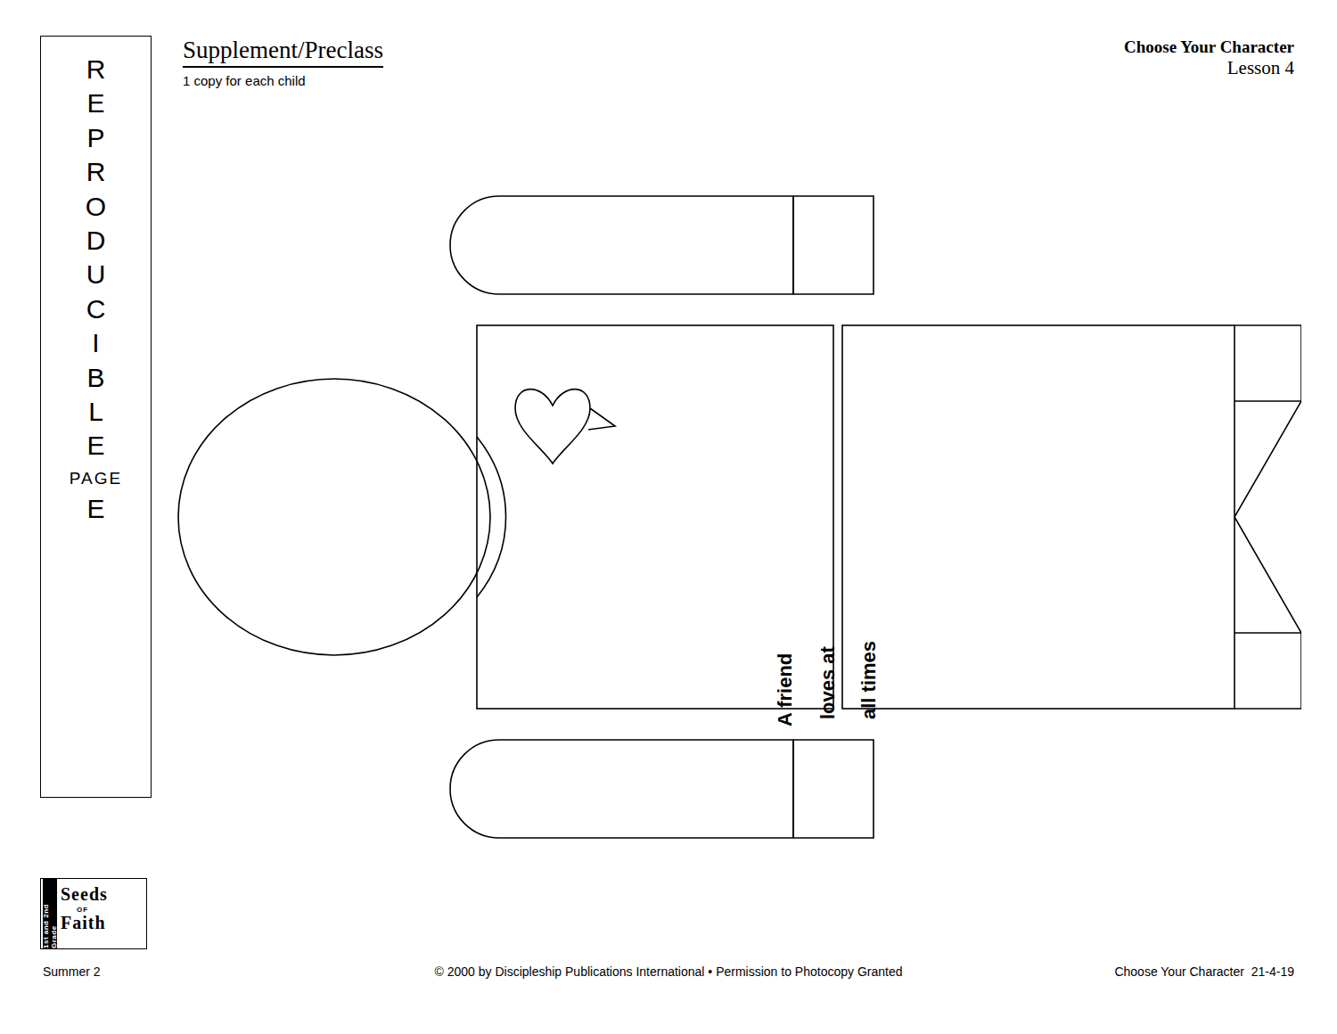REPRO DUCIB LE
PAGE
E
Supplement/Preclass
1 copy for each child
Choose Your Character
Lesson 4
A friend loves at all times
1st and 2nd Grade
Seeds
OF
Faith
Summer 2
© 2000 by Discipleship Publications International • Permission to Photocopy Granted
Choose Your Character 21-4-19